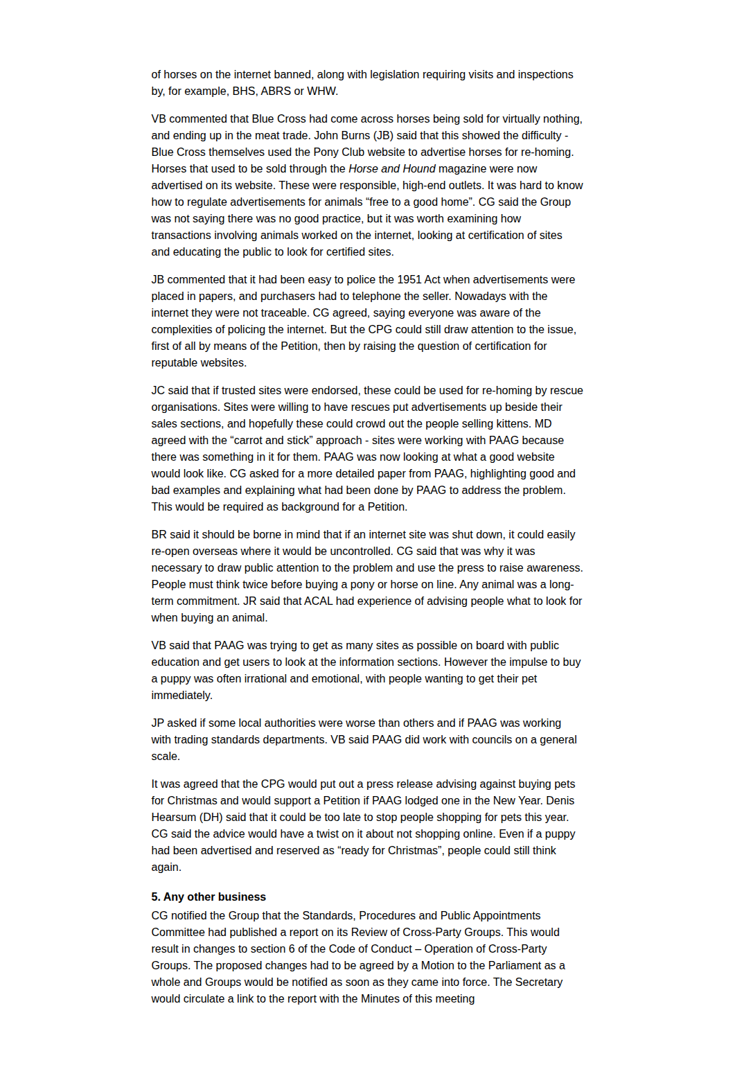of horses on the internet banned, along with legislation requiring visits and inspections by, for example, BHS, ABRS or WHW.
VB commented that Blue Cross had come across horses being sold for virtually nothing, and ending up in the meat trade. John Burns (JB) said that this showed the difficulty - Blue Cross themselves used the Pony Club website to advertise horses for re-homing. Horses that used to be sold through the Horse and Hound magazine were now advertised on its website. These were responsible, high-end outlets. It was hard to know how to regulate advertisements for animals “free to a good home”. CG said the Group was not saying there was no good practice, but it was worth examining how transactions involving animals worked on the internet, looking at certification of sites and educating the public to look for certified sites.
JB commented that it had been easy to police the 1951 Act when advertisements were placed in papers, and purchasers had to telephone the seller. Nowadays with the internet they were not traceable. CG agreed, saying everyone was aware of the complexities of policing the internet. But the CPG could still draw attention to the issue, first of all by means of the Petition, then by raising the question of certification for reputable websites.
JC said that if trusted sites were endorsed, these could be used for re-homing by rescue organisations. Sites were willing to have rescues put advertisements up beside their sales sections, and hopefully these could crowd out the people selling kittens. MD agreed with the “carrot and stick” approach - sites were working with PAAG because there was something in it for them. PAAG was now looking at what a good website would look like. CG asked for a more detailed paper from PAAG, highlighting good and bad examples and explaining what had been done by PAAG to address the problem. This would be required as background for a Petition.
BR said it should be borne in mind that if an internet site was shut down, it could easily re-open overseas where it would be uncontrolled. CG said that was why it was necessary to draw public attention to the problem and use the press to raise awareness. People must think twice before buying a pony or horse on line. Any animal was a long-term commitment. JR said that ACAL had experience of advising people what to look for when buying an animal.
VB said that PAAG was trying to get as many sites as possible on board with public education and get users to look at the information sections. However the impulse to buy a puppy was often irrational and emotional, with people wanting to get their pet immediately.
JP asked if some local authorities were worse than others and if PAAG was working with trading standards departments. VB said PAAG did work with councils on a general scale.
It was agreed that the CPG would put out a press release advising against buying pets for Christmas and would support a Petition if PAAG lodged one in the New Year. Denis Hearsum (DH) said that it could be too late to stop people shopping for pets this year. CG said the advice would have a twist on it about not shopping online. Even if a puppy had been advertised and reserved as “ready for Christmas”, people could still think again.
5. Any other business
CG notified the Group that the Standards, Procedures and Public Appointments Committee had published a report on its Review of Cross-Party Groups. This would result in changes to section 6 of the Code of Conduct – Operation of Cross-Party Groups. The proposed changes had to be agreed by a Motion to the Parliament as a whole and Groups would be notified as soon as they came into force. The Secretary would circulate a link to the report with the Minutes of this meeting